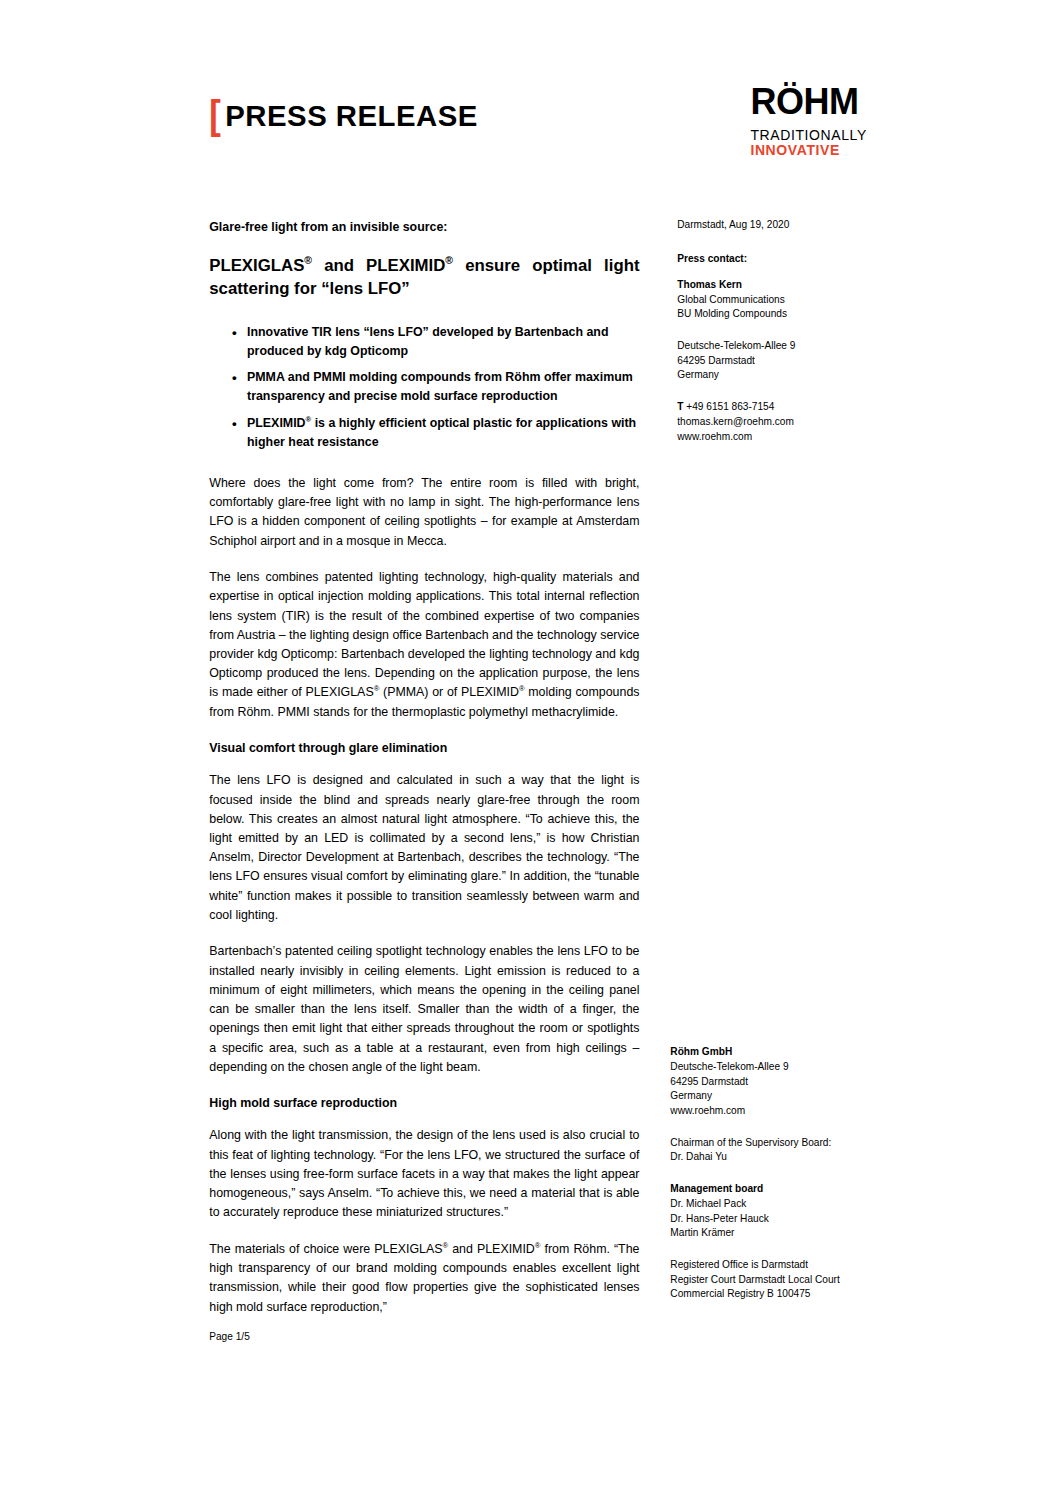[PRESS RELEASE
RÖHM
TRADITIONALLY
INNOVATIVE
Glare-free light from an invisible source:
PLEXIGLAS® and PLEXIMID® ensure optimal light scattering for “lens LFO”
Innovative TIR lens “lens LFO” developed by Bartenbach and produced by kdg Opticomp
PMMA and PMMI molding compounds from Röhm offer maximum transparency and precise mold surface reproduction
PLEXIMID® is a highly efficient optical plastic for applications with higher heat resistance
Where does the light come from? The entire room is filled with bright, comfortably glare-free light with no lamp in sight. The high-performance lens LFO is a hidden component of ceiling spotlights – for example at Amsterdam Schiphol airport and in a mosque in Mecca.
The lens combines patented lighting technology, high-quality materials and expertise in optical injection molding applications. This total internal reflection lens system (TIR) is the result of the combined expertise of two companies from Austria – the lighting design office Bartenbach and the technology service provider kdg Opticomp: Bartenbach developed the lighting technology and kdg Opticomp produced the lens. Depending on the application purpose, the lens is made either of PLEXIGLAS® (PMMA) or of PLEXIMID® molding compounds from Röhm. PMMI stands for the thermoplastic polymethyl methacrylimide.
Visual comfort through glare elimination
The lens LFO is designed and calculated in such a way that the light is focused inside the blind and spreads nearly glare-free through the room below. This creates an almost natural light atmosphere. “To achieve this, the light emitted by an LED is collimated by a second lens,” is how Christian Anselm, Director Development at Bartenbach, describes the technology. “The lens LFO ensures visual comfort by eliminating glare.” In addition, the “tunable white” function makes it possible to transition seamlessly between warm and cool lighting.
Bartenbach’s patented ceiling spotlight technology enables the lens LFO to be installed nearly invisibly in ceiling elements. Light emission is reduced to a minimum of eight millimeters, which means the opening in the ceiling panel can be smaller than the lens itself. Smaller than the width of a finger, the openings then emit light that either spreads throughout the room or spotlights a specific area, such as a table at a restaurant, even from high ceilings – depending on the chosen angle of the light beam.
High mold surface reproduction
Along with the light transmission, the design of the lens used is also crucial to this feat of lighting technology. “For the lens LFO, we structured the surface of the lenses using free-form surface facets in a way that makes the light appear homogeneous,” says Anselm. “To achieve this, we need a material that is able to accurately reproduce these miniaturized structures.”
The materials of choice were PLEXIGLAS® and PLEXIMID® from Röhm. “The high transparency of our brand molding compounds enables excellent light transmission, while their good flow properties give the sophisticated lenses high mold surface reproduction,”
Darmstadt, Aug 19, 2020
Press contact:
Thomas Kern
Global Communications
BU Molding Compounds
Deutsche-Telekom-Allee 9
64295 Darmstadt
Germany
T +49 6151 863-7154
thomas.kern@roehm.com
www.roehm.com
Röhm GmbH
Deutsche-Telekom-Allee 9
64295 Darmstadt
Germany
www.roehm.com
Chairman of the Supervisory Board:
Dr. Dahai Yu
Management board
Dr. Michael Pack
Dr. Hans-Peter Hauck
Martin Krämer
Registered Office is Darmstadt
Register Court Darmstadt Local Court
Commercial Registry B 100475
Page 1/5